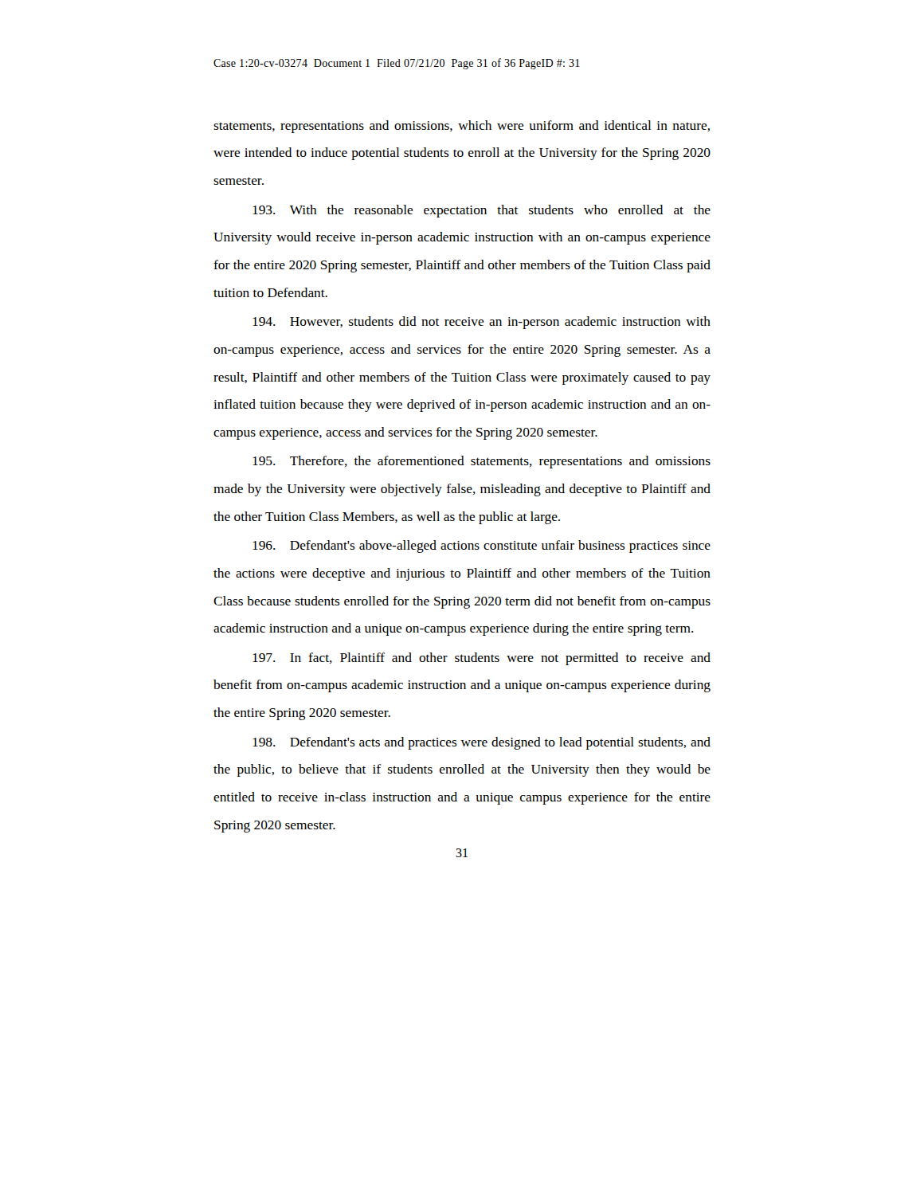Case 1:20-cv-03274 Document 1 Filed 07/21/20 Page 31 of 36 PageID #: 31
statements, representations and omissions, which were uniform and identical in nature, were intended to induce potential students to enroll at the University for the Spring 2020 semester.
193. With the reasonable expectation that students who enrolled at the University would receive in-person academic instruction with an on-campus experience for the entire 2020 Spring semester, Plaintiff and other members of the Tuition Class paid tuition to Defendant.
194. However, students did not receive an in-person academic instruction with on-campus experience, access and services for the entire 2020 Spring semester. As a result, Plaintiff and other members of the Tuition Class were proximately caused to pay inflated tuition because they were deprived of in-person academic instruction and an on-campus experience, access and services for the Spring 2020 semester.
195. Therefore, the aforementioned statements, representations and omissions made by the University were objectively false, misleading and deceptive to Plaintiff and the other Tuition Class Members, as well as the public at large.
196. Defendant's above-alleged actions constitute unfair business practices since the actions were deceptive and injurious to Plaintiff and other members of the Tuition Class because students enrolled for the Spring 2020 term did not benefit from on-campus academic instruction and a unique on-campus experience during the entire spring term.
197. In fact, Plaintiff and other students were not permitted to receive and benefit from on-campus academic instruction and a unique on-campus experience during the entire Spring 2020 semester.
198. Defendant's acts and practices were designed to lead potential students, and the public, to believe that if students enrolled at the University then they would be entitled to receive in-class instruction and a unique campus experience for the entire Spring 2020 semester.
31